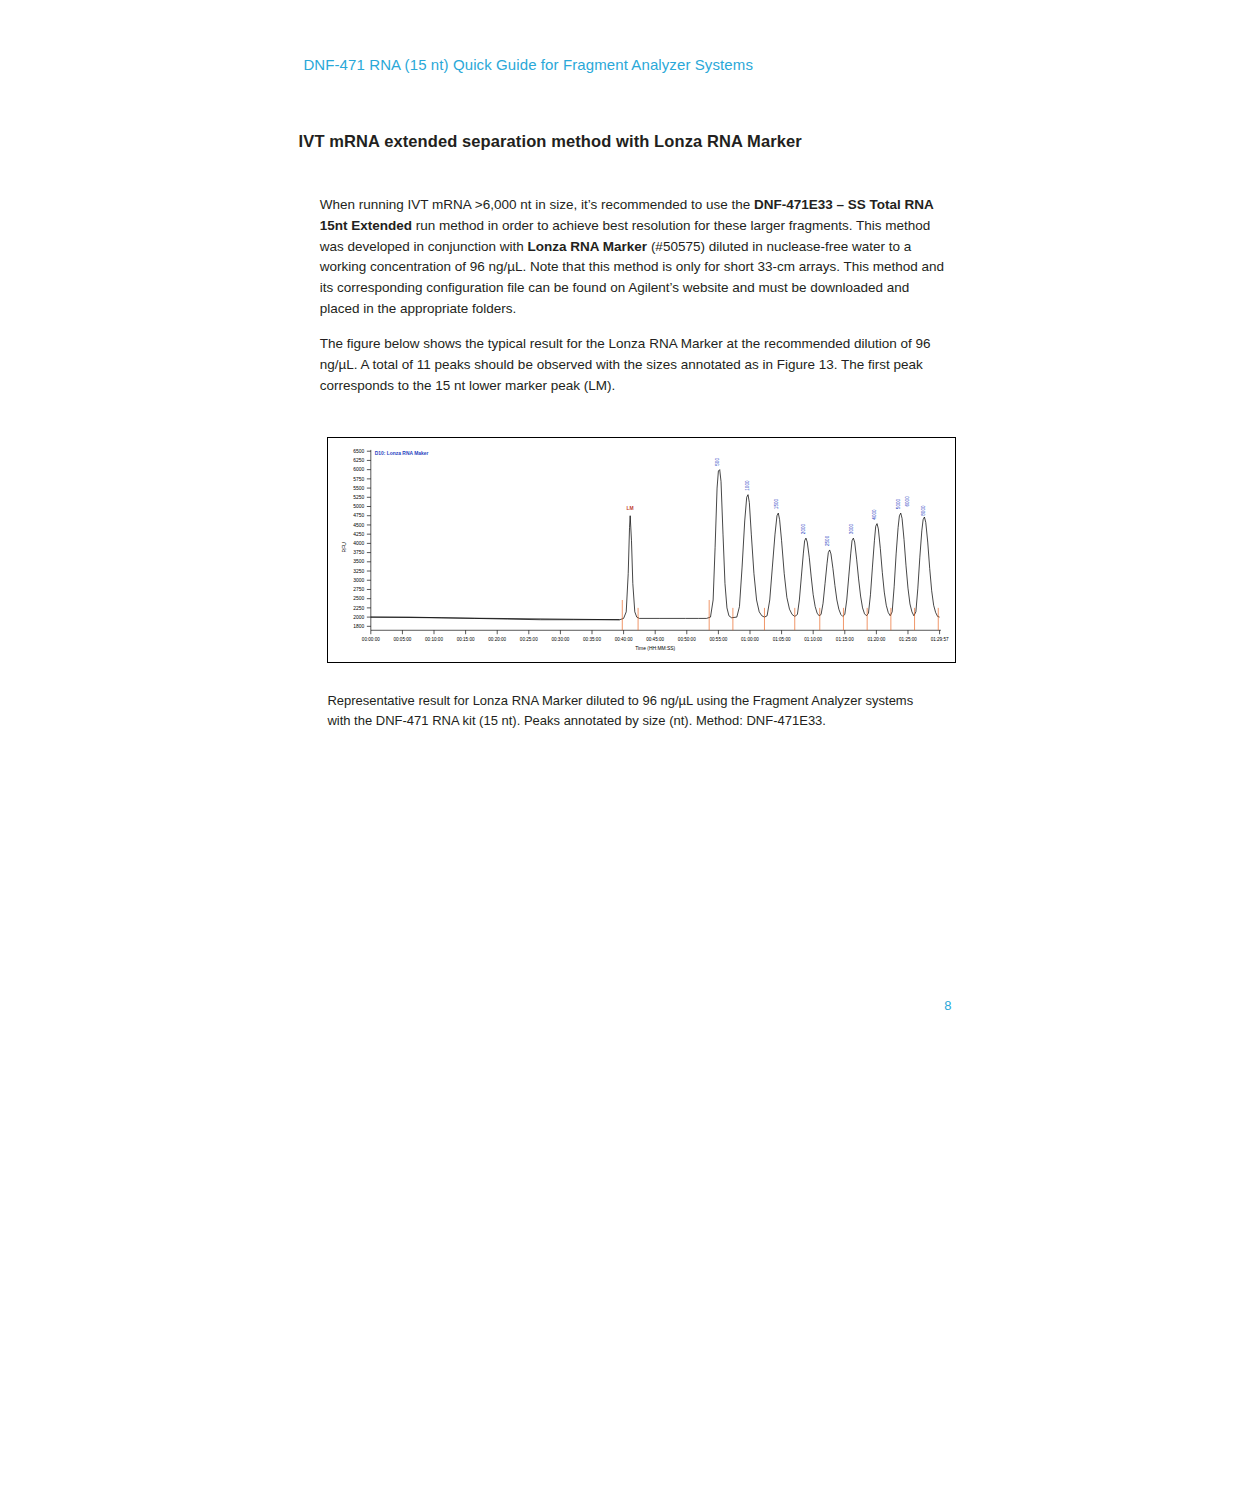DNF-471 RNA (15 nt) Quick Guide for Fragment Analyzer Systems
IVT mRNA extended separation method with Lonza RNA Marker
When running IVT mRNA >6,000 nt in size, it’s recommended to use the DNF-471E33 – SS Total RNA 15nt Extended run method in order to achieve best resolution for these larger fragments. This method was developed in conjunction with Lonza RNA Marker (#50575) diluted in nuclease-free water to a working concentration of 96 ng/µL. Note that this method is only for short 33-cm arrays. This method and its corresponding configuration file can be found on Agilent’s website and must be downloaded and placed in the appropriate folders.
The figure below shows the typical result for the Lonza RNA Marker at the recommended dilution of 96 ng/µL. A total of 11 peaks should be observed with the sizes annotated as in Figure 13. The first peak corresponds to the 15 nt lower marker peak (LM).
6500 6250 6000 5750 5500 5250 5000 4750 4500 4250 4000 3750 3500 3250 3000 2750 2500 2250 2000 1800 RFU 00:00:00 00:05:00 00:10:00 00:15:00 00:20:00 00:25:00 00:30:00 00:35:00 00:40:00 00:45:00 00:50:00 00:55:00 01:00:00 01:05:00 01:10:00 01:15:00 01:20:00 01:25:00 01:29:57 Time (HH:MM:SS) D10: Lonza RNA Maker LM 500 1000 1500 2000 2500 3000 4000 5000 6000 8000
Representative result for Lonza RNA Marker diluted to 96 ng/µL using the Fragment Analyzer systems with the DNF-471 RNA kit (15 nt). Peaks annotated by size (nt). Method: DNF-471E33.
8